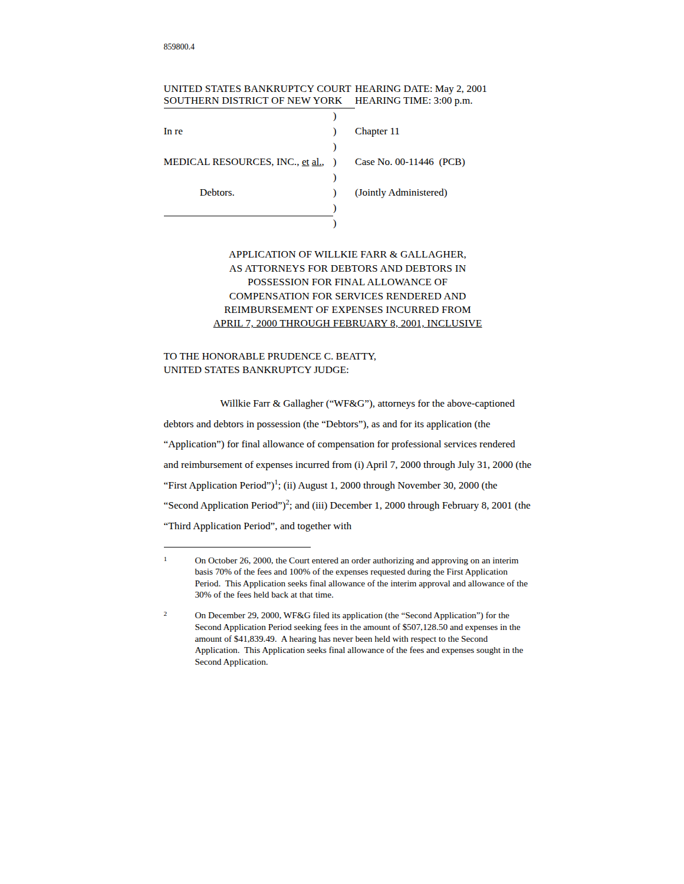859800.4
| UNITED STATES BANKRUPTCY COURT SOUTHERN DISTRICT OF NEW YORK | HEARING DATE: May 2, 2001 HEARING TIME: 3:00 p.m. |
| | ) | |
| In re | ) | Chapter 11 |
| | ) | |
| MEDICAL RESOURCES, INC., et al. , | ) | Case No. 00-11446 (PCB) |
| | ) | |
| Debtors. | ) | (Jointly Administered) |
| | ) | |
| | ) | |
APPLICATION OF WILLKIE FARR & GALLAGHER,
AS ATTORNEYS FOR DEBTORS AND DEBTORS IN
POSSESSION FOR FINAL ALLOWANCE OF
COMPENSATION FOR SERVICES RENDERED AND
REIMBURSEMENT OF EXPENSES INCURRED FROM
APRIL 7, 2000 THROUGH FEBRUARY 8, 2001, INCLUSIVE
TO THE HONORABLE PRUDENCE C. BEATTY,
UNITED STATES BANKRUPTCY JUDGE:
Willkie Farr & Gallagher (“WF&G”), attorneys for the above-captioned debtors and debtors in possession (the “Debtors”), as and for its application (the “Application”) for final allowance of compensation for professional services rendered and reimbursement of expenses incurred from (i) April 7, 2000 through July 31, 2000 (the “First Application Period”)1; (ii) August 1, 2000 through November 30, 2000 (the “Second Application Period”)2; and (iii) December 1, 2000 through February 8, 2001 (the “Third Application Period”, and together with
| 1 | On October 26, 2000, the Court entered an order authorizing and approving on an interim basis 70% of the fees and 100% of the expenses requested during the First Application Period. This Application seeks final allowance of the interim approval and allowance of the 30% of the fees held back at that time. |
| 2 | On December 29, 2000, WF&G filed its application (the “Second Application”) for the Second Application Period seeking fees in the amount of $507,128.50 and expenses in the amount of $41,839.49. A hearing has never been held with respect to the Second Application. This Application seeks final allowance of the fees and expenses sought in the Second Application. |